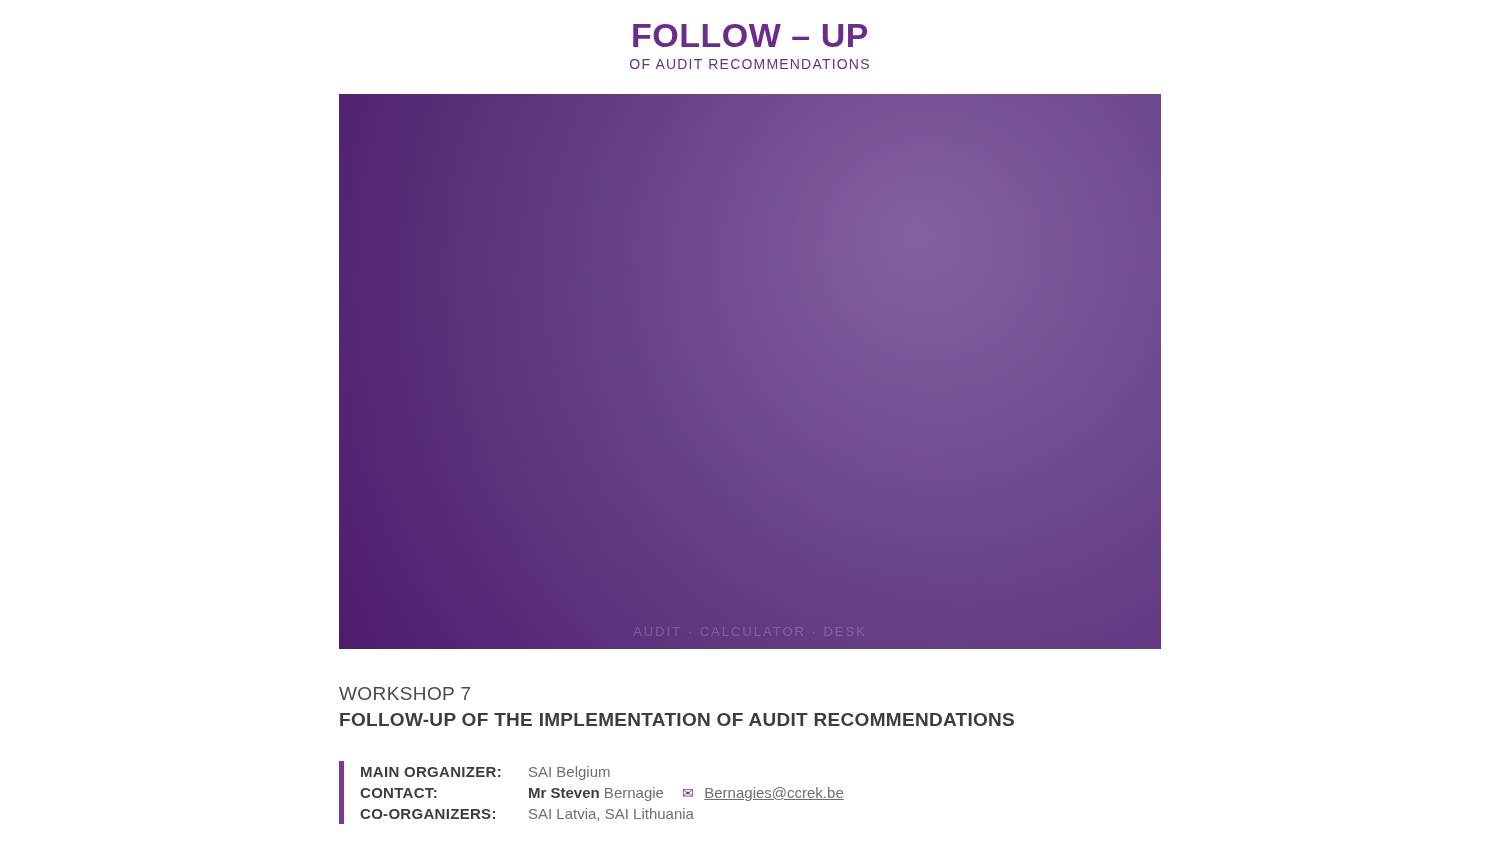FOLLOW – UP
of audit recommendations
AUDIT · CALCULATOR · DESK
WORKSHOP 7
Follow-up of the implementation of audit recommendations
| Main organizer: | SAI Belgium |
| Contact: | Mr Steven Bernagie ✉ Bernagies@ccrek.be |
| Co-organizers: | SAI Latvia, SAI Lithuania |